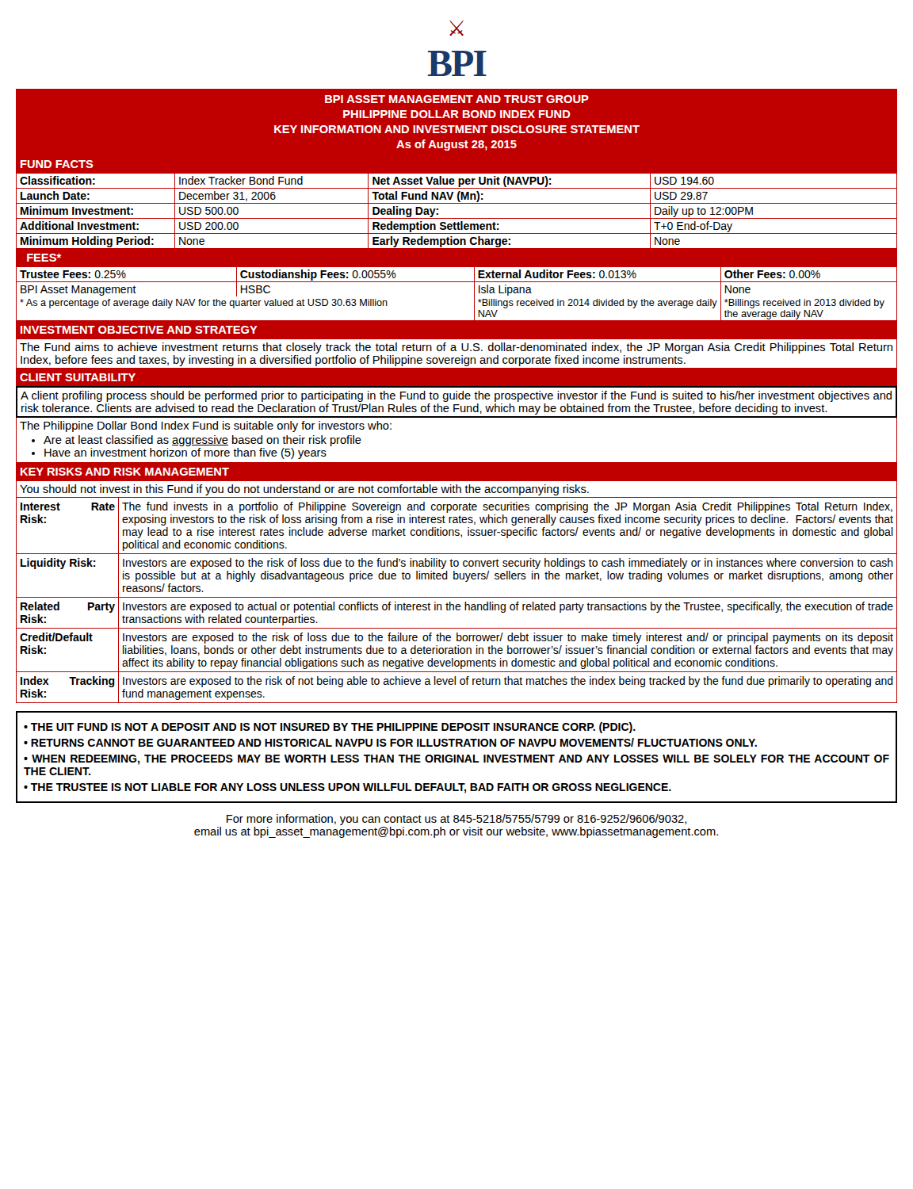⚔
BPI
BPI ASSET MANAGEMENT AND TRUST GROUP
PHILIPPINE DOLLAR BOND INDEX FUND
KEY INFORMATION AND INVESTMENT DISCLOSURE STATEMENT
As of August 28, 2015
FUND FACTS
| Classification: | Index Tracker Bond Fund | Net Asset Value per Unit (NAVPU): | USD 194.60 |
| Launch Date: | December 31, 2006 | Total Fund NAV (Mn): | USD 29.87 |
| Minimum Investment: | USD 500.00 | Dealing Day: | Daily up to 12:00PM |
| Additional Investment: | USD 200.00 | Redemption Settlement: | T+0 End-of-Day |
| Minimum Holding Period: | None | Early Redemption Charge: | None |
FEES*
| Trustee Fees: 0.25% | Custodianship Fees: 0.0055% | External Auditor Fees: 0.013% | Other Fees: 0.00% |
| BPI Asset Management | HSBC | Isla Lipana | None |
| * As a percentage of average daily NAV for the quarter valued at USD 30.63 Million | *Billings received in 2014 divided by the average daily NAV | *Billings received in 2013 divided by the average daily NAV |
INVESTMENT OBJECTIVE AND STRATEGY
The Fund aims to achieve investment returns that closely track the total return of a U.S. dollar-denominated index, the JP Morgan Asia Credit Philippines Total Return Index, before fees and taxes, by investing in a diversified portfolio of Philippine sovereign and corporate fixed income instruments.
CLIENT SUITABILITY
A client profiling process should be performed prior to participating in the Fund to guide the prospective investor if the Fund is suited to his/her investment objectives and risk tolerance. Clients are advised to read the Declaration of Trust/Plan Rules of the Fund, which may be obtained from the Trustee, before deciding to invest.
The Philippine Dollar Bond Index Fund is suitable only for investors who:
Are at least classified as aggressive based on their risk profile
Have an investment horizon of more than five (5) years
KEY RISKS AND RISK MANAGEMENT
You should not invest in this Fund if you do not understand or are not comfortable with the accompanying risks.
| Interest Rate Risk: | The fund invests in a portfolio of Philippine Sovereign and corporate securities comprising the JP Morgan Asia Credit Philippines Total Return Index, exposing investors to the risk of loss arising from a rise in interest rates, which generally causes fixed income security prices to decline. Factors/ events that may lead to a rise interest rates include adverse market conditions, issuer-specific factors/ events and/ or negative developments in domestic and global political and economic conditions. |
| Liquidity Risk: | Investors are exposed to the risk of loss due to the fund’s inability to convert security holdings to cash immediately or in instances where conversion to cash is possible but at a highly disadvantageous price due to limited buyers/ sellers in the market, low trading volumes or market disruptions, among other reasons/ factors. |
| Related Party Risk: | Investors are exposed to actual or potential conflicts of interest in the handling of related party transactions by the Trustee, specifically, the execution of trade transactions with related counterparties. |
| Credit/Default Risk: | Investors are exposed to the risk of loss due to the failure of the borrower/ debt issuer to make timely interest and/ or principal payments on its deposit liabilities, loans, bonds or other debt instruments due to a deterioration in the borrower’s/ issuer’s financial condition or external factors and events that may affect its ability to repay financial obligations such as negative developments in domestic and global political and economic conditions. |
| Index Tracking Risk: | Investors are exposed to the risk of not being able to achieve a level of return that matches the index being tracked by the fund due primarily to operating and fund management expenses. |
• THE UIT FUND IS NOT A DEPOSIT AND IS NOT INSURED BY THE PHILIPPINE DEPOSIT INSURANCE CORP. (PDIC).
• RETURNS CANNOT BE GUARANTEED AND HISTORICAL NAVPU IS FOR ILLUSTRATION OF NAVPU MOVEMENTS/ FLUCTUATIONS ONLY.
• WHEN REDEEMING, THE PROCEEDS MAY BE WORTH LESS THAN THE ORIGINAL INVESTMENT AND ANY LOSSES WILL BE SOLELY FOR THE ACCOUNT OF THE CLIENT.
• THE TRUSTEE IS NOT LIABLE FOR ANY LOSS UNLESS UPON WILLFUL DEFAULT, BAD FAITH OR GROSS NEGLIGENCE.
For more information, you can contact us at 845-5218/5755/5799 or 816-9252/9606/9032,
email us at bpi_asset_management@bpi.com.ph or visit our website, www.bpiassetmanagement.com.